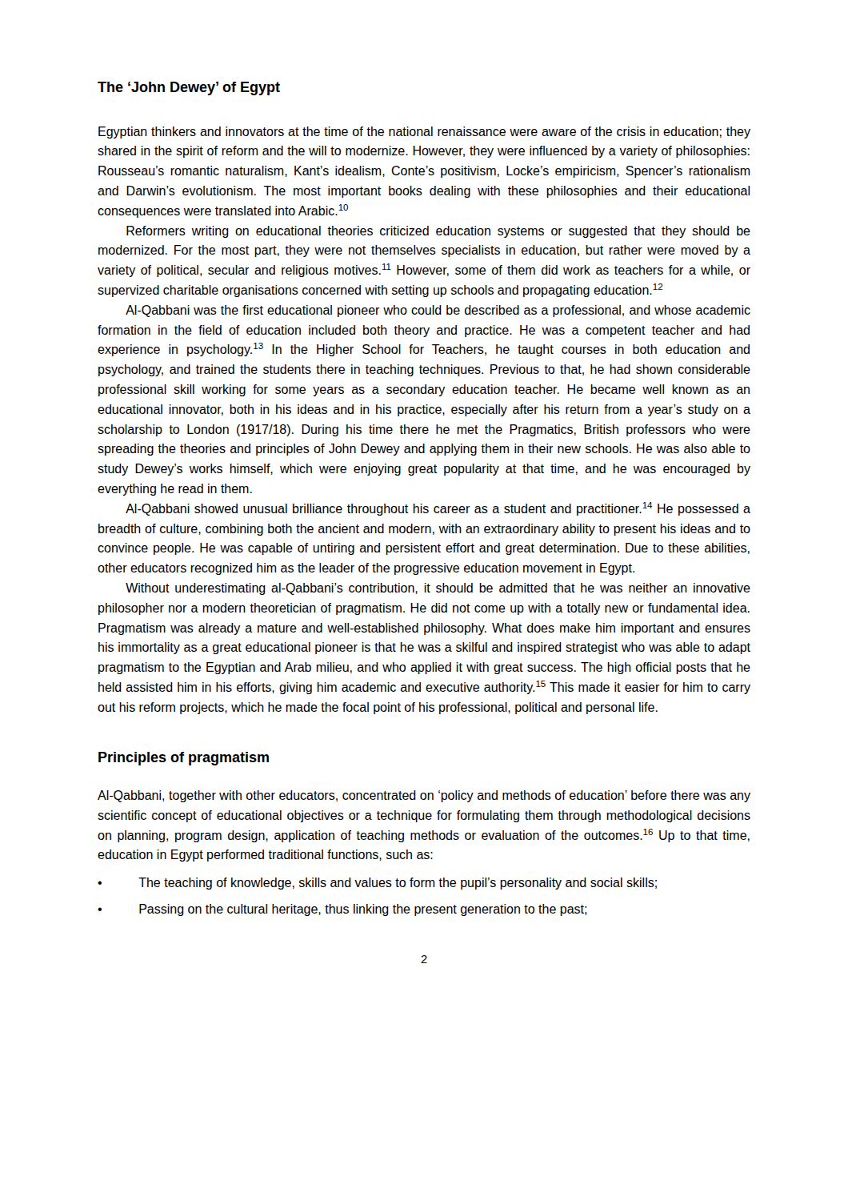The ‘John Dewey’ of Egypt
Egyptian thinkers and innovators at the time of the national renaissance were aware of the crisis in education; they shared in the spirit of reform and the will to modernize. However, they were influenced by a variety of philosophies: Rousseau’s romantic naturalism, Kant’s idealism, Conte’s positivism, Locke’s empiricism, Spencer’s rationalism and Darwin’s evolutionism. The most important books dealing with these philosophies and their educational consequences were translated into Arabic.10
Reformers writing on educational theories criticized education systems or suggested that they should be modernized. For the most part, they were not themselves specialists in education, but rather were moved by a variety of political, secular and religious motives.11 However, some of them did work as teachers for a while, or supervized charitable organisations concerned with setting up schools and propagating education.12
Al-Qabbani was the first educational pioneer who could be described as a professional, and whose academic formation in the field of education included both theory and practice. He was a competent teacher and had experience in psychology.13 In the Higher School for Teachers, he taught courses in both education and psychology, and trained the students there in teaching techniques. Previous to that, he had shown considerable professional skill working for some years as a secondary education teacher. He became well known as an educational innovator, both in his ideas and in his practice, especially after his return from a year’s study on a scholarship to London (1917/18). During his time there he met the Pragmatics, British professors who were spreading the theories and principles of John Dewey and applying them in their new schools. He was also able to study Dewey’s works himself, which were enjoying great popularity at that time, and he was encouraged by everything he read in them.
Al-Qabbani showed unusual brilliance throughout his career as a student and practitioner.14 He possessed a breadth of culture, combining both the ancient and modern, with an extraordinary ability to present his ideas and to convince people. He was capable of untiring and persistent effort and great determination. Due to these abilities, other educators recognized him as the leader of the progressive education movement in Egypt.
Without underestimating al-Qabbani’s contribution, it should be admitted that he was neither an innovative philosopher nor a modern theoretician of pragmatism. He did not come up with a totally new or fundamental idea. Pragmatism was already a mature and well-established philosophy. What does make him important and ensures his immortality as a great educational pioneer is that he was a skilful and inspired strategist who was able to adapt pragmatism to the Egyptian and Arab milieu, and who applied it with great success. The high official posts that he held assisted him in his efforts, giving him academic and executive authority.15 This made it easier for him to carry out his reform projects, which he made the focal point of his professional, political and personal life.
Principles of pragmatism
Al-Qabbani, together with other educators, concentrated on ‘policy and methods of education’ before there was any scientific concept of educational objectives or a technique for formulating them through methodological decisions on planning, program design, application of teaching methods or evaluation of the outcomes.16 Up to that time, education in Egypt performed traditional functions, such as:
The teaching of knowledge, skills and values to form the pupil’s personality and social skills;
Passing on the cultural heritage, thus linking the present generation to the past;
2